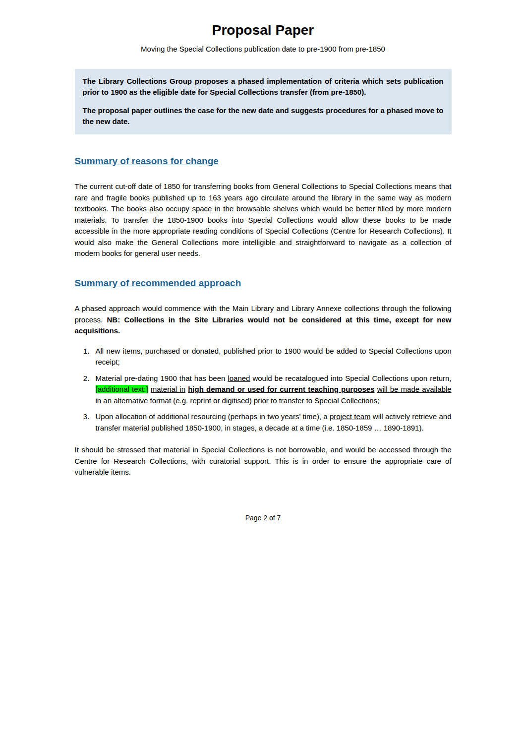Proposal Paper
Moving the Special Collections publication date to pre-1900 from pre-1850
The Library Collections Group proposes a phased implementation of criteria which sets publication prior to 1900 as the eligible date for Special Collections transfer (from pre-1850).
The proposal paper outlines the case for the new date and suggests procedures for a phased move to the new date.
Summary of reasons for change
The current cut-off date of 1850 for transferring books from General Collections to Special Collections means that rare and fragile books published up to 163 years ago circulate around the library in the same way as modern textbooks. The books also occupy space in the browsable shelves which would be better filled by more modern materials. To transfer the 1850-1900 books into Special Collections would allow these books to be made accessible in the more appropriate reading conditions of Special Collections (Centre for Research Collections). It would also make the General Collections more intelligible and straightforward to navigate as a collection of modern books for general user needs.
Summary of recommended approach
A phased approach would commence with the Main Library and Library Annexe collections through the following process. NB: Collections in the Site Libraries would not be considered at this time, except for new acquisitions.
All new items, purchased or donated, published prior to 1900 would be added to Special Collections upon receipt;
Material pre-dating 1900 that has been loaned would be recatalogued into Special Collections upon return, [additional text:] material in high demand or used for current teaching purposes will be made available in an alternative format (e.g. reprint or digitised) prior to transfer to Special Collections;
Upon allocation of additional resourcing (perhaps in two years' time), a project team will actively retrieve and transfer material published 1850-1900, in stages, a decade at a time (i.e. 1850-1859 … 1890-1891).
It should be stressed that material in Special Collections is not borrowable, and would be accessed through the Centre for Research Collections, with curatorial support. This is in order to ensure the appropriate care of vulnerable items.
Page 2 of 7